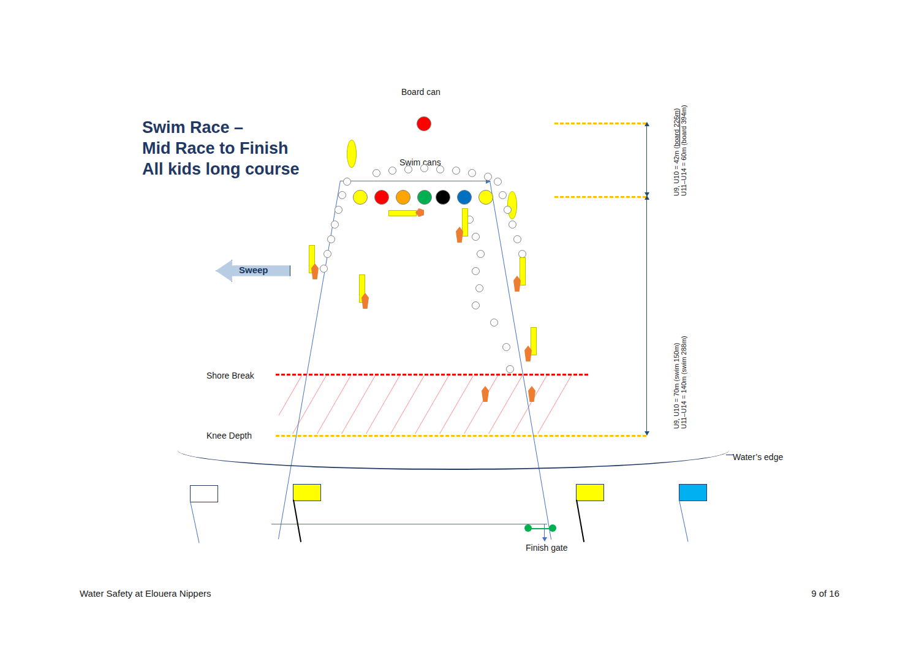Swim Race –
Mid Race to Finish
All kids long course
Board can
Swim cans
Shore Break
Knee Depth
Water’s edge
Finish gate
Sweep
U9, U10 = 42m (board 226m)
U11–U14 = 60m (board 394m)
U9, U10 = 70m (swim 150m)
U11–U14 = 140m (swim 288m)
Water Safety at Elouera Nippers 9 of 16